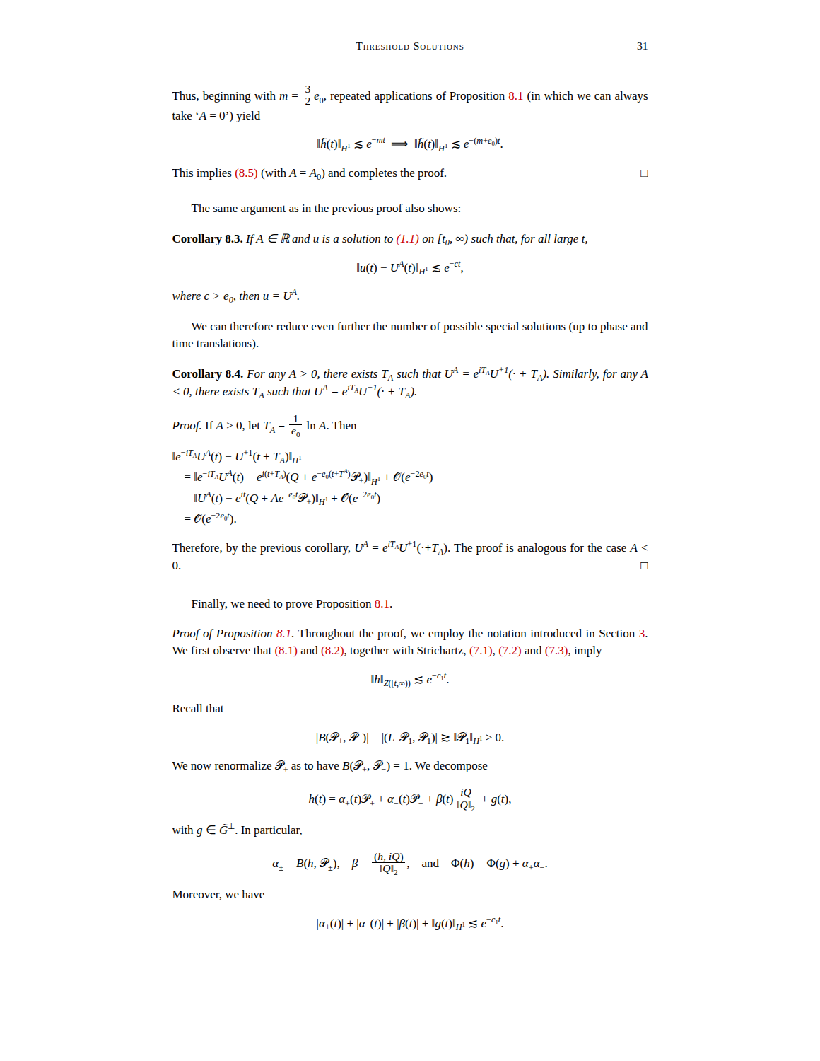Threshold Solutions 31
Thus, beginning with m = 32 e0, repeated applications of Proposition 8.1 (in which we can always take ‘A = 0’) yield
‖h̃(t)‖H1 e−mt ⟹ ‖h̃(t)‖H1 e−(m+e0)t.
This implies (8.5) (with A = A0) and completes the proof. □
The same argument as in the previous proof also shows:
Corollary 8.3. If A ∈ ℝ and u is a solution to (1.1) on [t0, ∞) such that, for all large t,
‖u(t) − UA(t)‖H1 e−ct,
where c > e0, then u = UA.
We can therefore reduce even further the number of possible special solutions (up to phase and time translations).
Corollary 8.4. For any A > 0, there exists TA such that UA = eiTAU+1(· + TA). Similarly, for any A < 0, there exists TA such that UA = eiTAU−1(· + TA).
Proof. If A > 0, let TA = 1 e0 ln A. Then
‖e−iTAUA(t) − U+1(t + TA)‖H1 = ‖e−iTAUA(t) − ei(t+TA)(Q + e−e0(t+TA)𝒫+)‖H1 + 𝒪(e−2e0t) = ‖UA(t) − eit(Q + Ae−e0t𝒫+)‖H1 + 𝒪(e−2e0t) = 𝒪(e−2e0t).
Therefore, by the previous corollary, UA = eiTAU+1(·+TA). The proof is analogous for the case A < 0. □
Finally, we need to prove Proposition 8.1.
Proof of Proposition 8.1. Throughout the proof, we employ the notation introduced in Section 3. We first observe that (8.1) and (8.2), together with Strichartz, (7.1), (7.2) and (7.3), imply
‖h‖Z([t,∞)) e−c1t.
Recall that
|B(𝒫+, 𝒫−)| = |(L−𝒫1, 𝒫1)| ≳ ‖𝒫1‖H1 > 0.
We now renormalize 𝒫± as to have B(𝒫+, 𝒫−) = 1. We decompose
h(t) = α+(t)𝒫+ + α−(t)𝒫− + β(t)iQ‖Q‖2 + g(t),
with g ∈ G̃⊥. In particular,
α± = B(h, 𝒫±), β = (h, iQ)‖Q‖2, and Φ(h) = Φ(g) + α+α−.
Moreover, we have
|α+(t)| + |α−(t)| + |β(t)| + ‖g(t)‖H1 e−c1t.